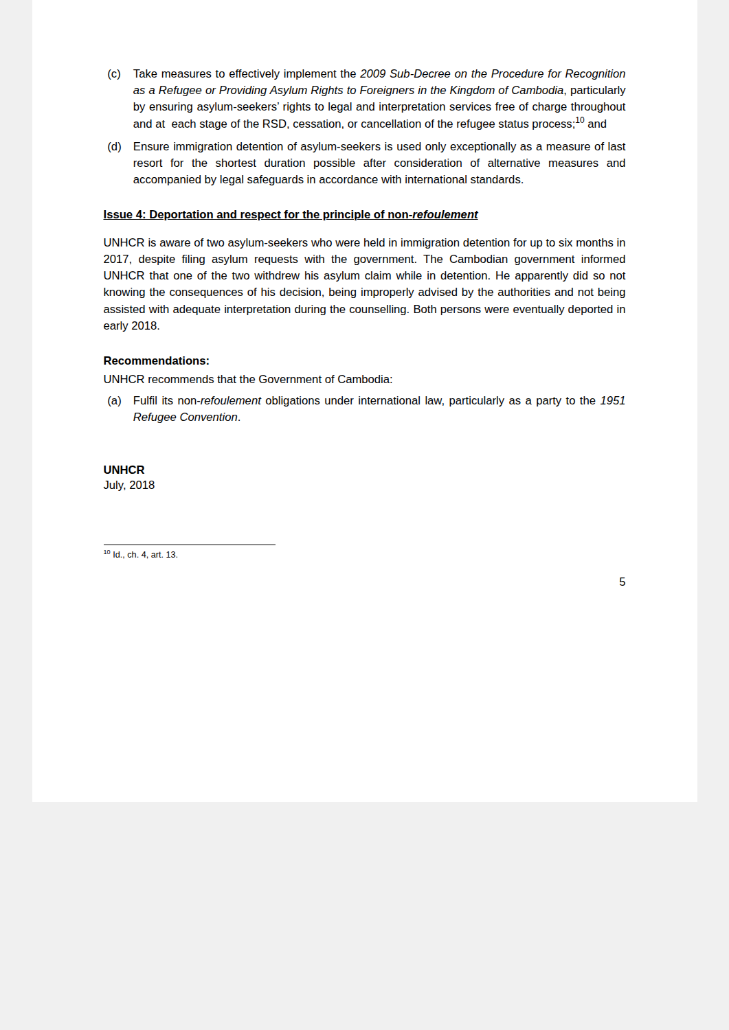(c) Take measures to effectively implement the 2009 Sub-Decree on the Procedure for Recognition as a Refugee or Providing Asylum Rights to Foreigners in the Kingdom of Cambodia, particularly by ensuring asylum-seekers’ rights to legal and interpretation services free of charge throughout and at each stage of the RSD, cessation, or cancellation of the refugee status process;10 and
(d) Ensure immigration detention of asylum-seekers is used only exceptionally as a measure of last resort for the shortest duration possible after consideration of alternative measures and accompanied by legal safeguards in accordance with international standards.
Issue 4: Deportation and respect for the principle of non-refoulement
UNHCR is aware of two asylum-seekers who were held in immigration detention for up to six months in 2017, despite filing asylum requests with the government. The Cambodian government informed UNHCR that one of the two withdrew his asylum claim while in detention. He apparently did so not knowing the consequences of his decision, being improperly advised by the authorities and not being assisted with adequate interpretation during the counselling. Both persons were eventually deported in early 2018.
Recommendations:
UNHCR recommends that the Government of Cambodia:
(a) Fulfil its non-refoulement obligations under international law, particularly as a party to the 1951 Refugee Convention.
UNHCR
July, 2018
10 Id., ch. 4, art. 13.
5